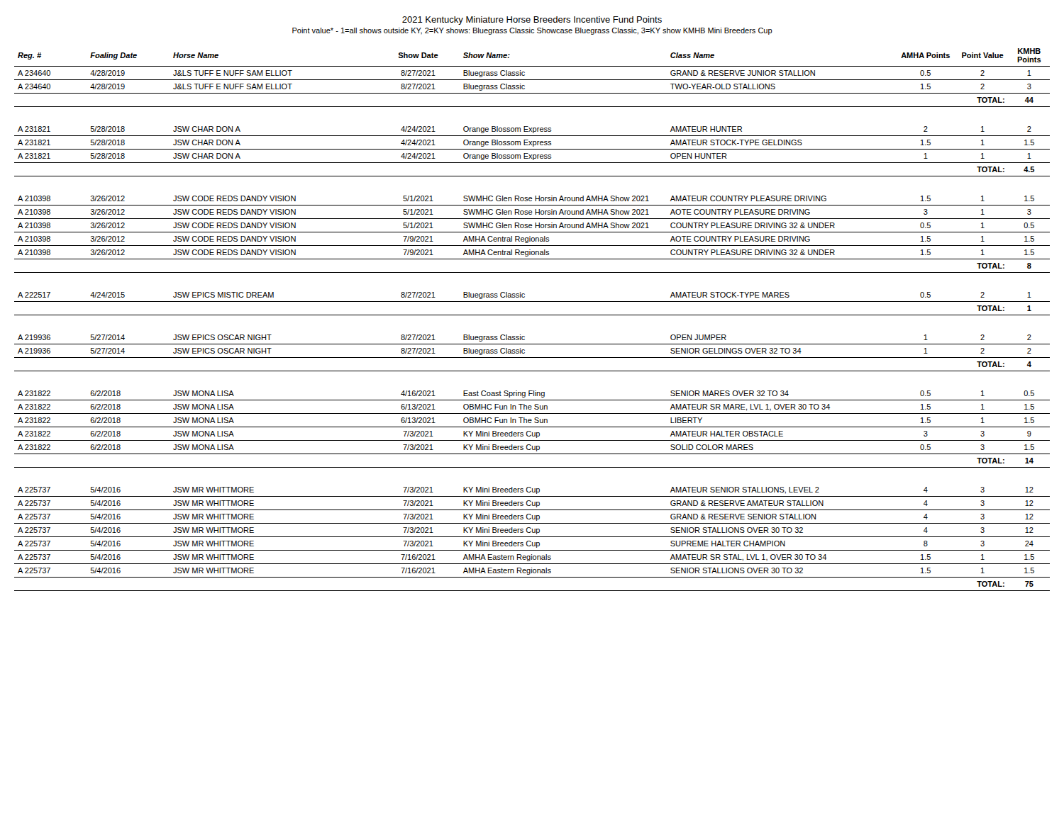2021 Kentucky Miniature Horse Breeders Incentive Fund Points
Point value* - 1=all shows outside KY, 2=KY shows: Bluegrass Classic Showcase Bluegrass Classic, 3=KY show KMHB Mini Breeders Cup
| Reg. # | Foaling Date | Horse Name | Show Date | Show Name: | Class Name | AMHA Points | Point Value | KMHB Points |
| --- | --- | --- | --- | --- | --- | --- | --- | --- |
| A 234640 | 4/28/2019 | J&LS TUFF E NUFF SAM ELLIOT | 8/27/2021 | Bluegrass Classic | GRAND & RESERVE JUNIOR STALLION | 0.5 | 2 | 1 |
| A 234640 | 4/28/2019 | J&LS TUFF E NUFF SAM ELLIOT | 8/27/2021 | Bluegrass Classic | TWO-YEAR-OLD STALLIONS | 1.5 | 2 | 3 |
| | | | | | | | TOTAL: | 44 |
| A 231821 | 5/28/2018 | JSW CHAR DON A | 4/24/2021 | Orange Blossom Express | AMATEUR HUNTER | 2 | 1 | 2 |
| A 231821 | 5/28/2018 | JSW CHAR DON A | 4/24/2021 | Orange Blossom Express | AMATEUR STOCK-TYPE GELDINGS | 1.5 | 1 | 1.5 |
| A 231821 | 5/28/2018 | JSW CHAR DON A | 4/24/2021 | Orange Blossom Express | OPEN HUNTER | 1 | 1 | 1 |
| | | | | | | | TOTAL: | 4.5 |
| A 210398 | 3/26/2012 | JSW CODE REDS DANDY VISION | 5/1/2021 | SWMHC Glen Rose Horsin Around AMHA Show 2021 | AMATEUR COUNTRY PLEASURE DRIVING | 1.5 | 1 | 1.5 |
| A 210398 | 3/26/2012 | JSW CODE REDS DANDY VISION | 5/1/2021 | SWMHC Glen Rose Horsin Around AMHA Show 2021 | AOTE COUNTRY PLEASURE DRIVING | 3 | 1 | 3 |
| A 210398 | 3/26/2012 | JSW CODE REDS DANDY VISION | 5/1/2021 | SWMHC Glen Rose Horsin Around AMHA Show 2021 | COUNTRY PLEASURE DRIVING 32 & UNDER | 0.5 | 1 | 0.5 |
| A 210398 | 3/26/2012 | JSW CODE REDS DANDY VISION | 7/9/2021 | AMHA Central Regionals | AOTE COUNTRY PLEASURE DRIVING | 1.5 | 1 | 1.5 |
| A 210398 | 3/26/2012 | JSW CODE REDS DANDY VISION | 7/9/2021 | AMHA Central Regionals | COUNTRY PLEASURE DRIVING 32 & UNDER | 1.5 | 1 | 1.5 |
| | | | | | | | TOTAL: | 8 |
| A 222517 | 4/24/2015 | JSW EPICS MISTIC DREAM | 8/27/2021 | Bluegrass Classic | AMATEUR STOCK-TYPE MARES | 0.5 | 2 | 1 |
| | | | | | | | TOTAL: | 1 |
| A 219936 | 5/27/2014 | JSW EPICS OSCAR NIGHT | 8/27/2021 | Bluegrass Classic | OPEN JUMPER | 1 | 2 | 2 |
| A 219936 | 5/27/2014 | JSW EPICS OSCAR NIGHT | 8/27/2021 | Bluegrass Classic | SENIOR GELDINGS OVER 32 TO 34 | 1 | 2 | 2 |
| | | | | | | | TOTAL: | 4 |
| A 231822 | 6/2/2018 | JSW MONA LISA | 4/16/2021 | East Coast Spring Fling | SENIOR MARES OVER 32 TO 34 | 0.5 | 1 | 0.5 |
| A 231822 | 6/2/2018 | JSW MONA LISA | 6/13/2021 | OBMHC Fun In The Sun | AMATEUR SR MARE, LVL 1, OVER 30 TO 34 | 1.5 | 1 | 1.5 |
| A 231822 | 6/2/2018 | JSW MONA LISA | 6/13/2021 | OBMHC Fun In The Sun | LIBERTY | 1.5 | 1 | 1.5 |
| A 231822 | 6/2/2018 | JSW MONA LISA | 7/3/2021 | KY Mini Breeders Cup | AMATEUR HALTER OBSTACLE | 3 | 3 | 9 |
| A 231822 | 6/2/2018 | JSW MONA LISA | 7/3/2021 | KY Mini Breeders Cup | SOLID COLOR MARES | 0.5 | 3 | 1.5 |
| | | | | | | | TOTAL: | 14 |
| A 225737 | 5/4/2016 | JSW MR WHITTMORE | 7/3/2021 | KY Mini Breeders Cup | AMATEUR SENIOR STALLIONS, LEVEL 2 | 4 | 3 | 12 |
| A 225737 | 5/4/2016 | JSW MR WHITTMORE | 7/3/2021 | KY Mini Breeders Cup | GRAND & RESERVE AMATEUR STALLION | 4 | 3 | 12 |
| A 225737 | 5/4/2016 | JSW MR WHITTMORE | 7/3/2021 | KY Mini Breeders Cup | GRAND & RESERVE SENIOR STALLION | 4 | 3 | 12 |
| A 225737 | 5/4/2016 | JSW MR WHITTMORE | 7/3/2021 | KY Mini Breeders Cup | SENIOR STALLIONS OVER 30 TO 32 | 4 | 3 | 12 |
| A 225737 | 5/4/2016 | JSW MR WHITTMORE | 7/3/2021 | KY Mini Breeders Cup | SUPREME HALTER CHAMPION | 8 | 3 | 24 |
| A 225737 | 5/4/2016 | JSW MR WHITTMORE | 7/16/2021 | AMHA Eastern Regionals | AMATEUR SR STAL, LVL 1, OVER 30 TO 34 | 1.5 | 1 | 1.5 |
| A 225737 | 5/4/2016 | JSW MR WHITTMORE | 7/16/2021 | AMHA Eastern Regionals | SENIOR STALLIONS OVER 30 TO 32 | 1.5 | 1 | 1.5 |
| | | | | | | | TOTAL: | 75 |